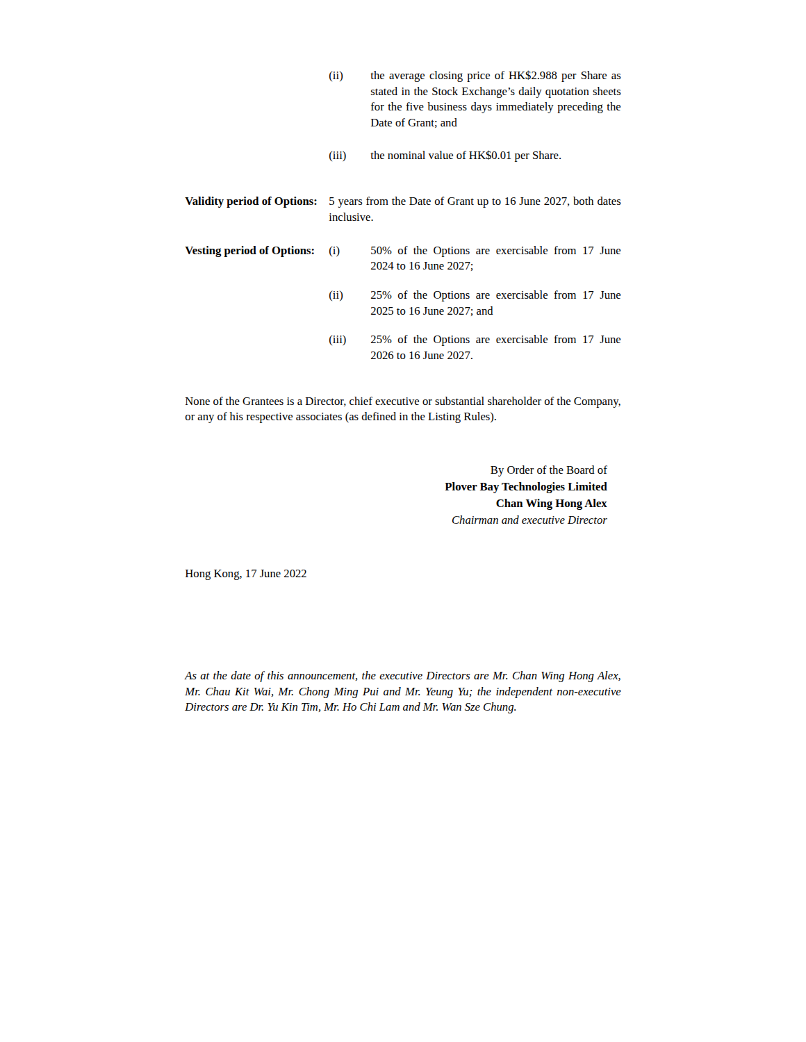(ii)
the average closing price of HK$2.988 per Share as stated in the Stock Exchange’s daily quotation sheets for the five business days immediately preceding the Date of Grant; and
(iii)
the nominal value of HK$0.01 per Share.
Validity period of Options:
5 years from the Date of Grant up to 16 June 2027, both dates inclusive.
Vesting period of Options:
(i)
50% of the Options are exercisable from 17 June 2024 to 16 June 2027;
(ii)
25% of the Options are exercisable from 17 June 2025 to 16 June 2027; and
(iii)
25% of the Options are exercisable from 17 June 2026 to 16 June 2027.
None of the Grantees is a Director, chief executive or substantial shareholder of the Company, or any of his respective associates (as defined in the Listing Rules).
By Order of the Board of
Plover Bay Technologies Limited
Chan Wing Hong Alex
Chairman and executive Director
Hong Kong, 17 June 2022
As at the date of this announcement, the executive Directors are Mr. Chan Wing Hong Alex, Mr. Chau Kit Wai, Mr. Chong Ming Pui and Mr. Yeung Yu; the independent non-executive Directors are Dr. Yu Kin Tim, Mr. Ho Chi Lam and Mr. Wan Sze Chung.